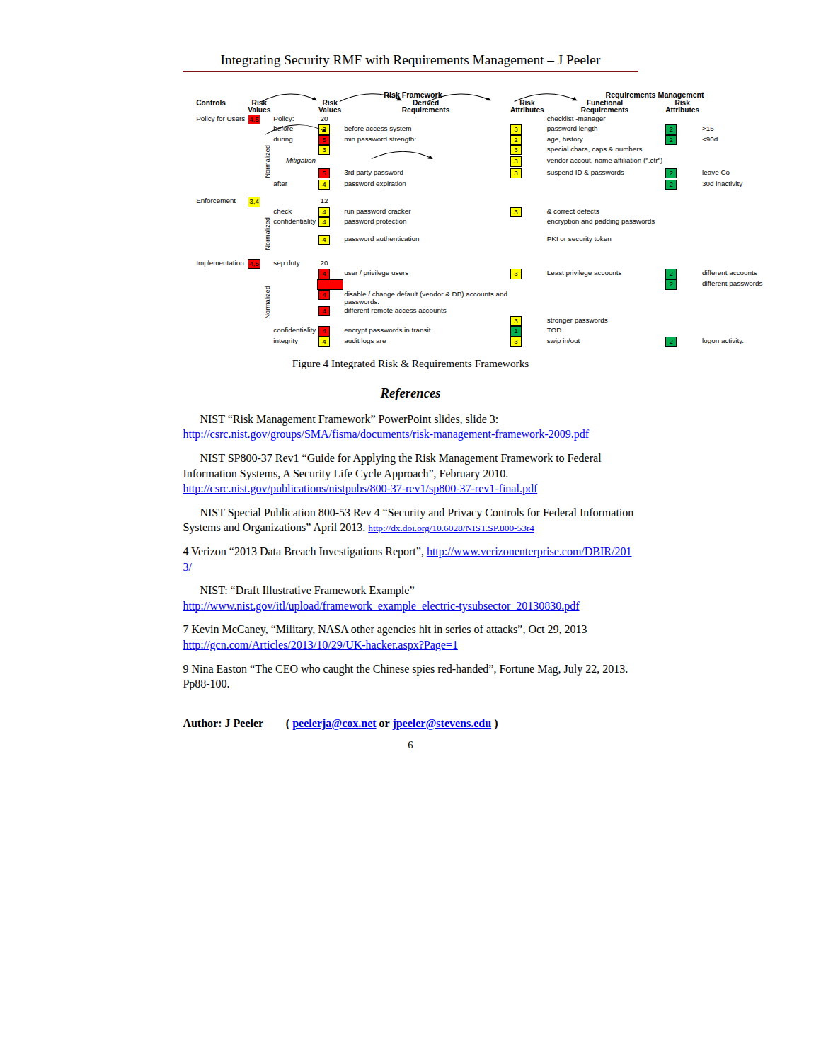Integrating Security RMF with Requirements Management – J Peeler
| | Risk Framework | | Requirements Management |
| Controls | Risk Values | | Risk Values | Derived Requirements | Risk Attributes | Functional Requirements | Risk Attributes | |
| Policy for Users | 4,5 | Policy: | 20 | | | checklist -manager | | |
| | | before | 3 | before access system | 3 | password length | 2 | >15 |
| | | during | 5 | min password strength: | 2 | age, history | 2 | <90d |
| | Normalized | | 3 | | 3 | special chara, caps & numbers | | |
| | Mitigation | | | 3 | vendor accout, name affiliation (".ctr") | | |
| | | 5 | 3rd party password | 3 | suspend ID & passwords | 2 | leave Co |
| | | after | 4 | password expiration | | | 2 | 30d inactivity |
| Enforcement | 3,4 | | 12 | | | | | |
| | | check | 4 | run password cracker | 3 | & correct defects | | |
| | Normalized | confidentiality | 4 | password protection | | encryption and padding passwords | | |
| | | 4 | password authentication | | PKI or security token | | |
| Implementation | 4,5 | sep duty | 20 | | | | | |
| | | | 4 | user / privilege users | 3 | Least privilege accounts | 2 | different accounts |
| | Normalized | | | | | | 2 | different passwords |
| | | 4 | disable / change default (vendor & DB) accounts and passwords. | | | | |
| | | 4 | different remote access accounts | | | | |
| | | | | 3 | stronger passwords | | |
| | | confidentiality | 4 | encrypt passwords in transit | 1 | TOD | | |
| | | integrity | 4 | audit logs are | 3 | swip in/out | 2 | logon activity. |
Figure 4 Integrated Risk & Requirements Frameworks
References
NIST “Risk Management Framework” PowerPoint slides, slide 3:
http://csrc.nist.gov/groups/SMA/fisma/documents/risk-management-framework-2009.pdf
NIST SP800-37 Rev1 “Guide for Applying the Risk Management Framework to Federal Information Systems, A Security Life Cycle Approach”, February 2010.
http://csrc.nist.gov/publications/nistpubs/800-37-rev1/sp800-37-rev1-final.pdf
NIST Special Publication 800-53 Rev 4 “Security and Privacy Controls for Federal Information Systems and Organizations” April 2013. http://dx.doi.org/10.6028/NIST.SP.800-53r4
4 Verizon “2013 Data Breach Investigations Report”, http://www.verizonenterprise.com/DBIR/2013/
NIST: “Draft Illustrative Framework Example”
http://www.nist.gov/itl/upload/framework_example_electric-tysubsector_20130830.pdf
7 Kevin McCaney, “Military, NASA other agencies hit in series of attacks”, Oct 29, 2013
http://gcn.com/Articles/2013/10/29/UK-hacker.aspx?Page=1
9 Nina Easton “The CEO who caught the Chinese spies red-handed”, Fortune Mag, July 22, 2013. Pp88-100.
Author: J Peeler ( peelerja@cox.net or jpeeler@stevens.edu )
6